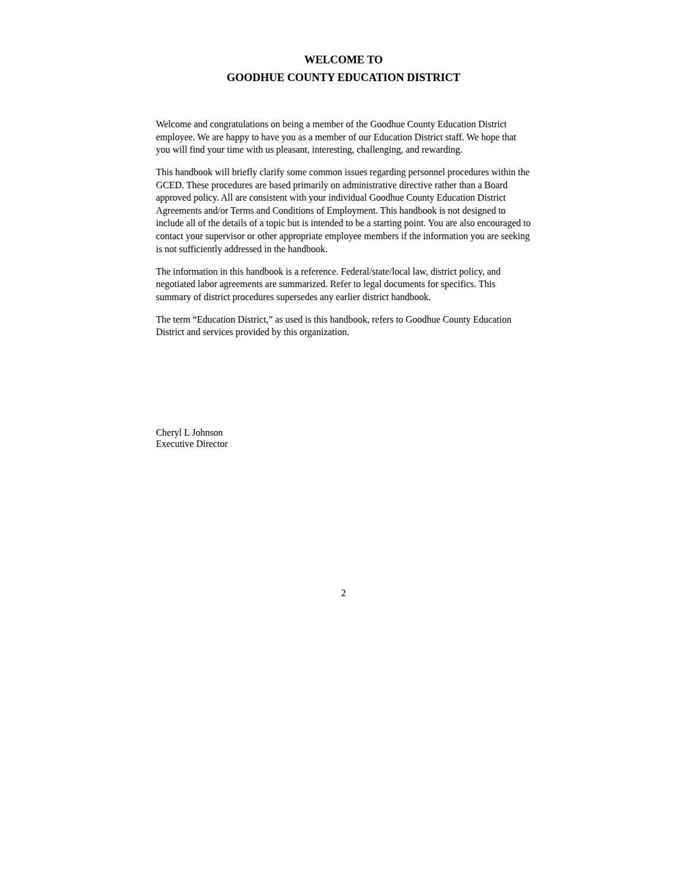WELCOME TOGOODHUE COUNTY EDUCATION DISTRICT
Welcome and congratulations on being a member of the Goodhue County Education District employee. We are happy to have you as a member of our Education District staff. We hope that you will find your time with us pleasant, interesting, challenging, and rewarding.
This handbook will briefly clarify some common issues regarding personnel procedures within the GCED. These procedures are based primarily on administrative directive rather than a Board approved policy. All are consistent with your individual Goodhue County Education District Agreements and/or Terms and Conditions of Employment. This handbook is not designed to include all of the details of a topic but is intended to be a starting point. You are also encouraged to contact your supervisor or other appropriate employee members if the information you are seeking is not sufficiently addressed in the handbook.
The information in this handbook is a reference. Federal/state/local law, district policy, and negotiated labor agreements are summarized. Refer to legal documents for specifics. This summary of district procedures supersedes any earlier district handbook.
The term “Education District,” as used is this handbook, refers to Goodhue County Education District and services provided by this organization.
Cheryl L Johnson
Executive Director
2